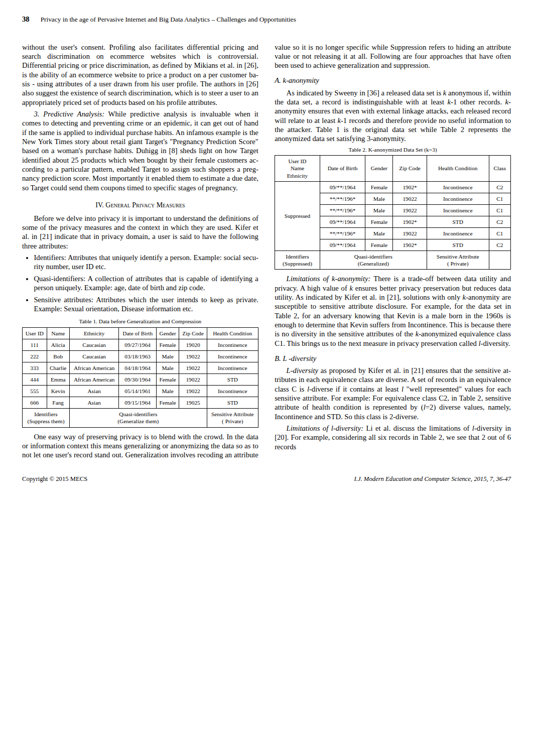38 Privacy in the age of Pervasive Internet and Big Data Analytics – Challenges and Opportunities
without the user's consent. Profiling also facilitates differential pricing and search discrimination on ecommerce websites which is controversial. Differential pricing or price discrimination, as defined by Mikians et al. in [26], is the ability of an ecommerce website to price a product on a per customer basis - using attributes of a user drawn from his user profile. The authors in [26] also suggest the existence of search discrimination, which is to steer a user to an appropriately priced set of products based on his profile attributes.
3. Predictive Analysis: While predictive analysis is invaluable when it comes to detecting and preventing crime or an epidemic, it can get out of hand if the same is applied to individual purchase habits. An infamous example is the New York Times story about retail giant Target's "Pregnancy Prediction Score" based on a woman's purchase habits. Duhigg in [8] sheds light on how Target identified about 25 products which when bought by their female customers according to a particular pattern, enabled Target to assign such shoppers a pregnancy prediction score. Most importantly it enabled them to estimate a due date, so Target could send them coupons timed to specific stages of pregnancy.
IV. General Privacy Measures
Before we delve into privacy it is important to understand the definitions of some of the privacy measures and the context in which they are used. Kifer et al. in [21] indicate that in privacy domain, a user is said to have the following three attributes:
Identifiers: Attributes that uniquely identify a person. Example: social security number, user ID etc.
Quasi-identifiers: A collection of attributes that is capable of identifying a person uniquely. Example: age, date of birth and zip code.
Sensitive attributes: Attributes which the user intends to keep as private. Example: Sexual orientation, Disease information etc.
Table 1. Data before Generalization and Compression
| User ID | Name | Ethnicity | Date of Birth | Gender | Zip Code | Health Condition |
| --- | --- | --- | --- | --- | --- | --- |
| 111 | Alicia | Caucasian | 09/27/1964 | Female | 19020 | Incontinence |
| 222 | Bob | Caucasian | 03/18/1963 | Male | 19022 | Incontinence |
| 333 | Charlie | African American | 04/18/1964 | Male | 19022 | Incontinence |
| 444 | Emma | African American | 09/30/1964 | Female | 19022 | STD |
| 555 | Kevin | Asian | 05/14/1961 | Male | 19022 | Incontinence |
| 666 | Fang | Asian | 09/15/1964 | Female | 19025 | STD |
| Identifiers (Suppress them) | Quasi-identifiers (Generalize them) | Sensitive Attribute ( Private) |
One easy way of preserving privacy is to blend with the crowd. In the data or information context this means generalizing or anonymizing the data so as to not let one user's record stand out. Generalization involves recoding an attribute value so it is no longer specific while Suppression refers to hiding an attribute value or not releasing it at all. Following are four approaches that have often been used to achieve generalization and suppression.
A. k-anonymity
As indicated by Sweeny in [36] a released data set is k anonymous if, within the data set, a record is indistinguishable with at least k-1 other records. k-anonymity ensures that even with external linkage attacks, each released record will relate to at least k-1 records and therefore provide no useful information to the attacker. Table 1 is the original data set while Table 2 represents the anonymized data set satisfying 3-anonymity.
Table 2. K-anonymized Data Set (k=3)
| User ID Name Ethnicity | Date of Birth | Gender | Zip Code | Health Condition | Class |
| --- | --- | --- | --- | --- | --- |
| Suppressed | 09/**/1964 | Female | 1902* | Incontinence | C2 |
| **/**/196* | Male | 19022 | Incontinence | C1 |
| **/**/196* | Male | 19022 | Incontinence | C1 |
| 09/**/1964 | Female | 1902* | STD | C2 |
| **/**/196* | Male | 19022 | Incontinence | C1 |
| 09/**/1964 | Female | 1902* | STD | C2 |
| Identifiers (Suppressed) | Quasi-identifiers (Generalized) | Sensitive Attribute ( Private) | |
Limitations of k-anonymity: There is a trade-off between data utility and privacy. A high value of k ensures better privacy preservation but reduces data utility. As indicated by Kifer et al. in [21], solutions with only k-anonymity are susceptible to sensitive attribute disclosure. For example, for the data set in Table 2, for an adversary knowing that Kevin is a male born in the 1960s is enough to determine that Kevin suffers from Incontinence. This is because there is no diversity in the sensitive attributes of the k-anonymized equivalence class C1. This brings us to the next measure in privacy preservation called l-diversity.
B. L -diversity
L-diversity as proposed by Kifer et al. in [21] ensures that the sensitive attributes in each equivalence class are diverse. A set of records in an equivalence class C is l-diverse if it contains at least l "well represented" values for each sensitive attribute. For example: For equivalence class C2, in Table 2, sensitive attribute of health condition is represented by (l=2) diverse values, namely, Incontinence and STD. So this class is 2-diverse.
Limitations of l-diversity: Li et al. discuss the limitations of l-diversity in [20]. For example, considering all six records in Table 2, we see that 2 out of 6 records
Copyright © 2015 MECS I.J. Modern Education and Computer Science, 2015, 7, 36-47